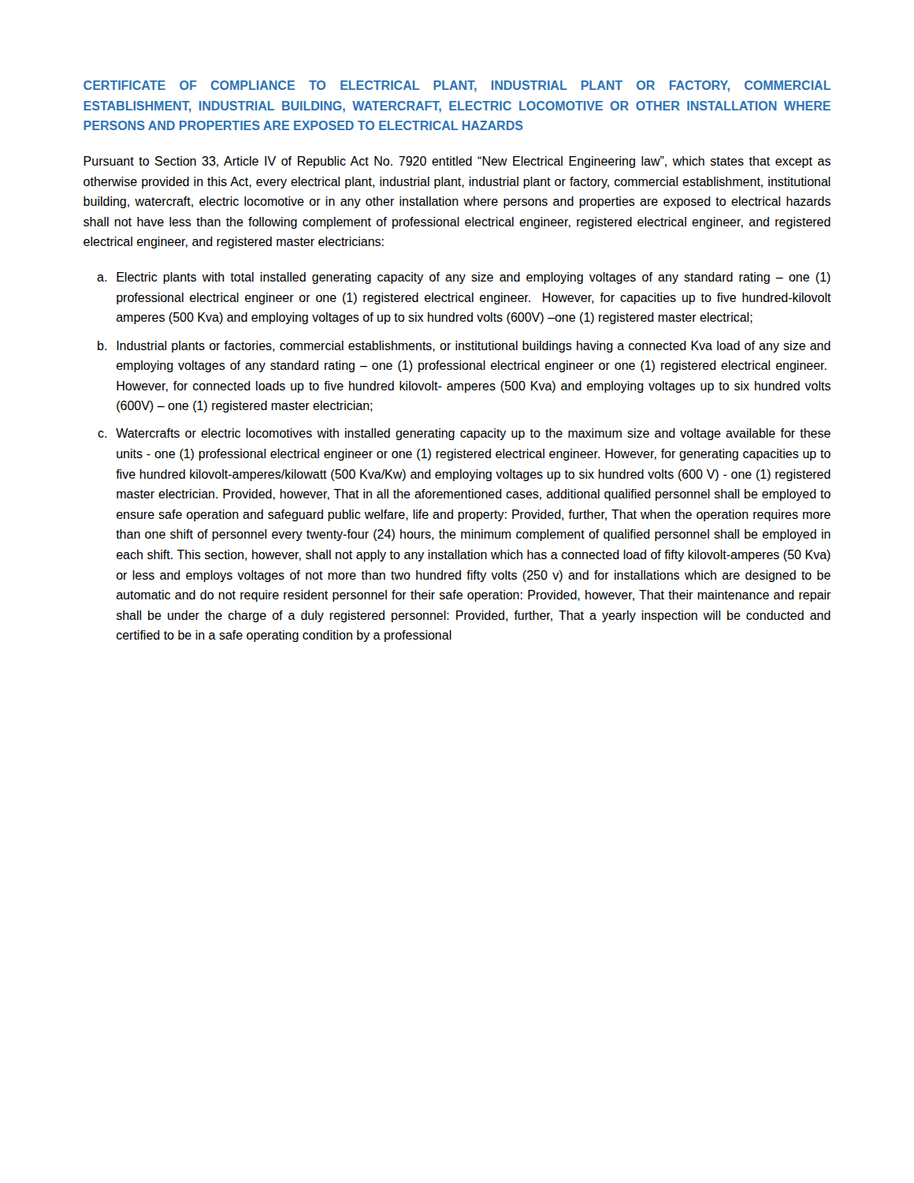CERTIFICATE OF COMPLIANCE TO ELECTRICAL PLANT, INDUSTRIAL PLANT OR FACTORY, COMMERCIAL ESTABLISHMENT, INDUSTRIAL BUILDING, WATERCRAFT, ELECTRIC LOCOMOTIVE OR OTHER INSTALLATION WHERE PERSONS AND PROPERTIES ARE EXPOSED TO ELECTRICAL HAZARDS
Pursuant to Section 33, Article IV of Republic Act No. 7920 entitled “New Electrical Engineering law”, which states that except as otherwise provided in this Act, every electrical plant, industrial plant, industrial plant or factory, commercial establishment, institutional building, watercraft, electric locomotive or in any other installation where persons and properties are exposed to electrical hazards shall not have less than the following complement of professional electrical engineer, registered electrical engineer, and registered electrical engineer, and registered master electricians:
Electric plants with total installed generating capacity of any size and employing voltages of any standard rating – one (1) professional electrical engineer or one (1) registered electrical engineer. However, for capacities up to five hundred-kilovolt amperes (500 Kva) and employing voltages of up to six hundred volts (600V) –one (1) registered master electrical;
Industrial plants or factories, commercial establishments, or institutional buildings having a connected Kva load of any size and employing voltages of any standard rating – one (1) professional electrical engineer or one (1) registered electrical engineer. However, for connected loads up to five hundred kilovolt- amperes (500 Kva) and employing voltages up to six hundred volts (600V) – one (1) registered master electrician;
Watercrafts or electric locomotives with installed generating capacity up to the maximum size and voltage available for these units - one (1) professional electrical engineer or one (1) registered electrical engineer. However, for generating capacities up to five hundred kilovolt-amperes/kilowatt (500 Kva/Kw) and employing voltages up to six hundred volts (600 V) - one (1) registered master electrician. Provided, however, That in all the aforementioned cases, additional qualified personnel shall be employed to ensure safe operation and safeguard public welfare, life and property: Provided, further, That when the operation requires more than one shift of personnel every twenty-four (24) hours, the minimum complement of qualified personnel shall be employed in each shift. This section, however, shall not apply to any installation which has a connected load of fifty kilovolt-amperes (50 Kva) or less and employs voltages of not more than two hundred fifty volts (250 v) and for installations which are designed to be automatic and do not require resident personnel for their safe operation: Provided, however, That their maintenance and repair shall be under the charge of a duly registered personnel: Provided, further, That a yearly inspection will be conducted and certified to be in a safe operating condition by a professional